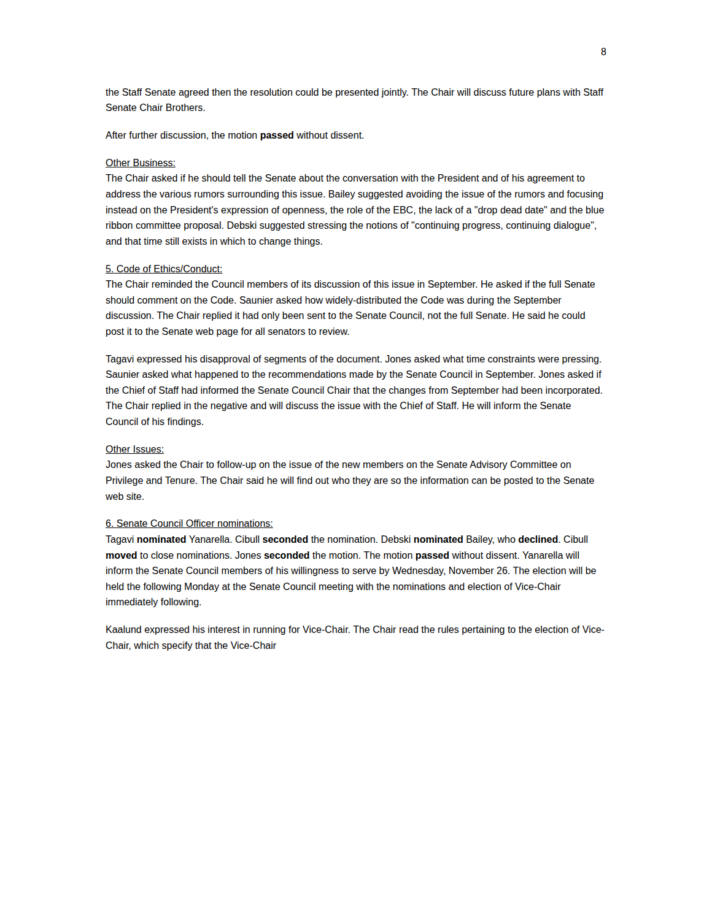8
the Staff Senate agreed then the resolution could be presented jointly. The Chair will discuss future plans with Staff Senate Chair Brothers.
After further discussion, the motion passed without dissent.
Other Business:
The Chair asked if he should tell the Senate about the conversation with the President and of his agreement to address the various rumors surrounding this issue. Bailey suggested avoiding the issue of the rumors and focusing instead on the President's expression of openness, the role of the EBC, the lack of a "drop dead date" and the blue ribbon committee proposal. Debski suggested stressing the notions of "continuing progress, continuing dialogue", and that time still exists in which to change things.
5. Code of Ethics/Conduct:
The Chair reminded the Council members of its discussion of this issue in September. He asked if the full Senate should comment on the Code. Saunier asked how widely-distributed the Code was during the September discussion. The Chair replied it had only been sent to the Senate Council, not the full Senate. He said he could post it to the Senate web page for all senators to review.
Tagavi expressed his disapproval of segments of the document. Jones asked what time constraints were pressing. Saunier asked what happened to the recommendations made by the Senate Council in September. Jones asked if the Chief of Staff had informed the Senate Council Chair that the changes from September had been incorporated. The Chair replied in the negative and will discuss the issue with the Chief of Staff. He will inform the Senate Council of his findings.
Other Issues:
Jones asked the Chair to follow-up on the issue of the new members on the Senate Advisory Committee on Privilege and Tenure. The Chair said he will find out who they are so the information can be posted to the Senate web site.
6. Senate Council Officer nominations:
Tagavi nominated Yanarella. Cibull seconded the nomination. Debski nominated Bailey, who declined. Cibull moved to close nominations. Jones seconded the motion. The motion passed without dissent. Yanarella will inform the Senate Council members of his willingness to serve by Wednesday, November 26. The election will be held the following Monday at the Senate Council meeting with the nominations and election of Vice-Chair immediately following.
Kaalund expressed his interest in running for Vice-Chair. The Chair read the rules pertaining to the election of Vice-Chair, which specify that the Vice-Chair